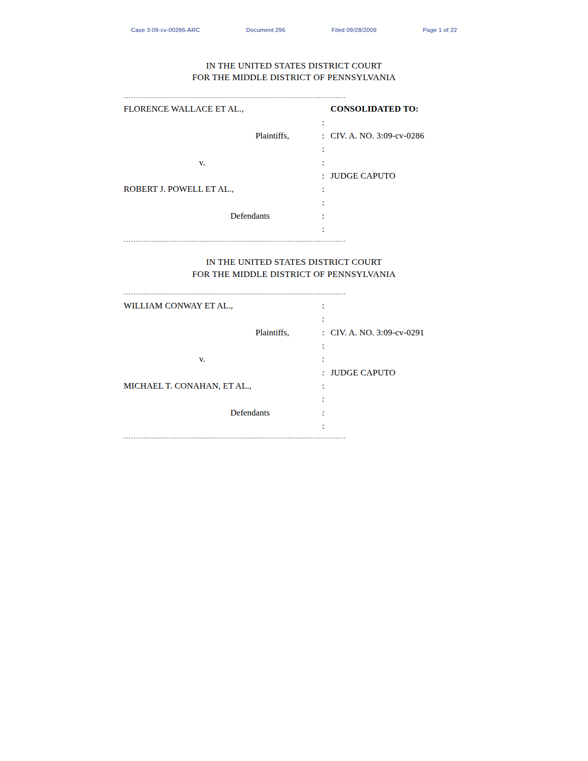Case 3:09-cv-00286-ARC Document 296 Filed 09/28/2009 Page 1 of 22
IN THE UNITED STATES DISTRICT COURT FOR THE MIDDLE DISTRICT OF PENNSYLVANIA
| FLORENCE WALLACE ET AL., Plaintiffs, v. ROBERT J. POWELL ET AL., Defendants | : : : : : : : : : | CONSOLIDATED TO: CIV. A. NO. 3:09-cv-0286 JUDGE CAPUTO |
IN THE UNITED STATES DISTRICT COURT FOR THE MIDDLE DISTRICT OF PENNSYLVANIA
| WILLIAM CONWAY ET AL., Plaintiffs, v. MICHAEL T. CONAHAN, ET AL., Defendants | : : : : : : : : : : | CIV. A. NO. 3:09-cv-0291 JUDGE CAPUTO |